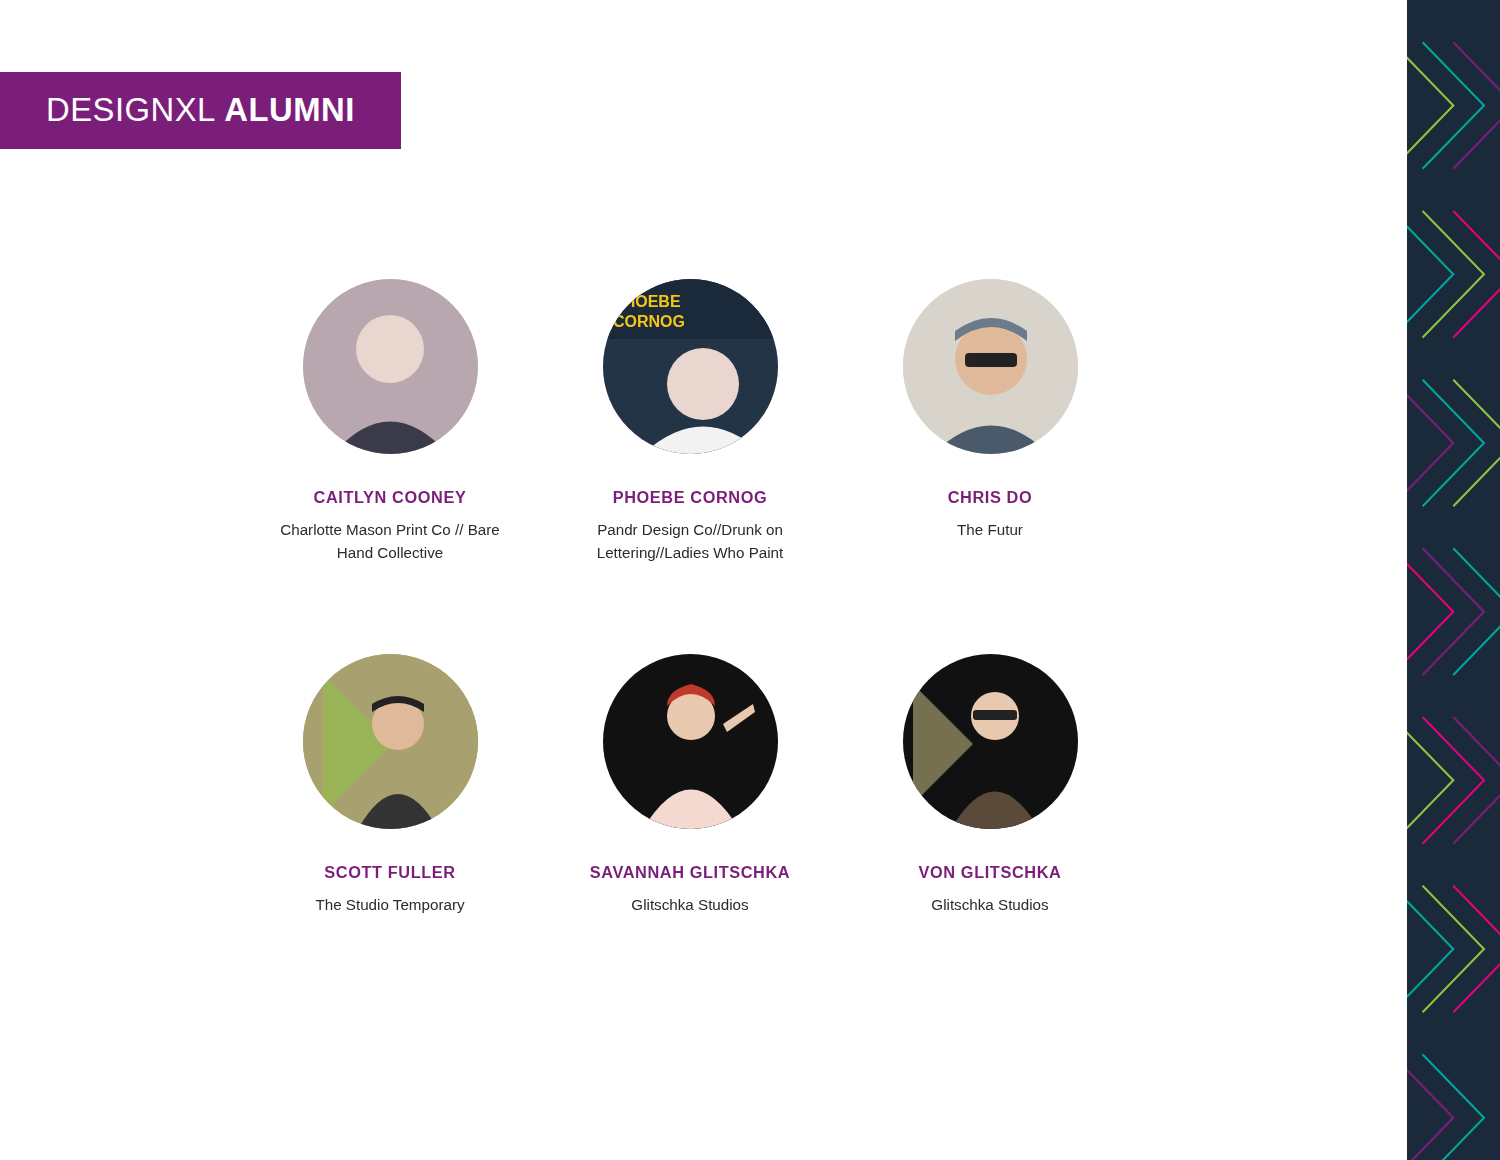DESIGNXL ALUMNI
Caitlyn Cooney
Charlotte Mason Print Co // Bare Hand Collective
Phoebe Cornog
Pandr Design Co//Drunk on Lettering//Ladies Who Paint
Chris Do
The Futur
Scott Fuller
The Studio Temporary
Savannah Glitschka
Glitschka Studios
Von Glitschka
Glitschka Studios